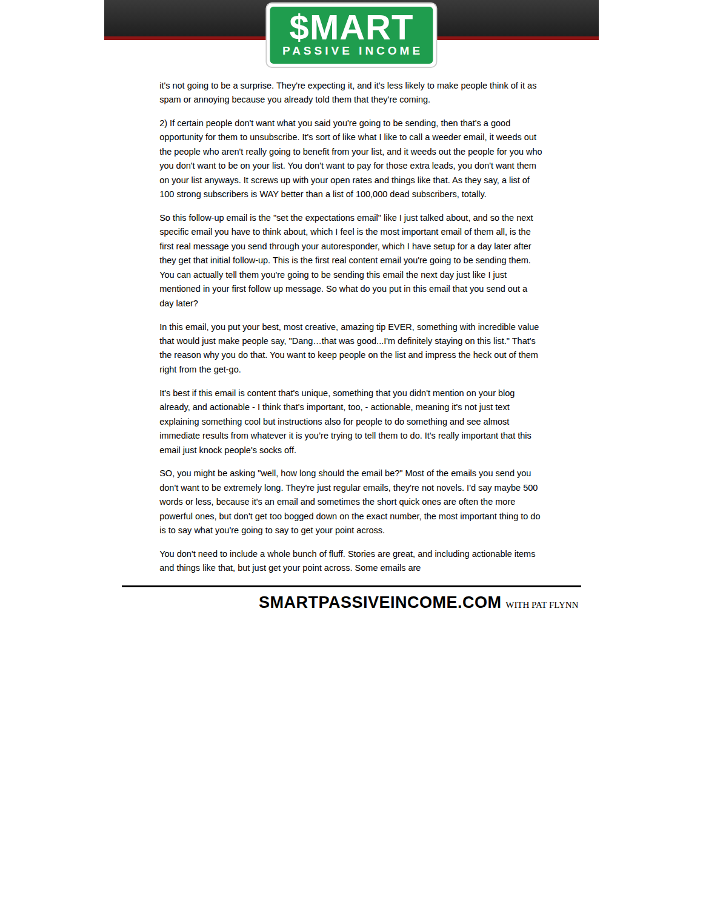$MART
PASSIVE INCOME
it's not going to be a surprise. They're expecting it, and it's less likely to make people think of it as spam or annoying because you already told them that they're coming.
2) If certain people don't want what you said you're going to be sending, then that's a good opportunity for them to unsubscribe. It's sort of like what I like to call a weeder email, it weeds out the people who aren't really going to benefit from your list, and it weeds out the people for you who you don't want to be on your list. You don't want to pay for those extra leads, you don't want them on your list anyways. It screws up with your open rates and things like that. As they say, a list of 100 strong subscribers is WAY better than a list of 100,000 dead subscribers, totally.
So this follow-up email is the "set the expectations email" like I just talked about, and so the next specific email you have to think about, which I feel is the most important email of them all, is the first real message you send through your autoresponder, which I have setup for a day later after they get that initial follow-up. This is the first real content email you're going to be sending them. You can actually tell them you're going to be sending this email the next day just like I just mentioned in your first follow up message. So what do you put in this email that you send out a day later?
In this email, you put your best, most creative, amazing tip EVER, something with incredible value that would just make people say, "Dang…that was good...I'm definitely staying on this list." That's the reason why you do that. You want to keep people on the list and impress the heck out of them right from the get-go.
It's best if this email is content that's unique, something that you didn't mention on your blog already, and actionable - I think that's important, too, - actionable, meaning it's not just text explaining something cool but instructions also for people to do something and see almost immediate results from whatever it is you’re trying to tell them to do. It's really important that this email just knock people's socks off.
SO, you might be asking "well, how long should the email be?" Most of the emails you send you don't want to be extremely long. They're just regular emails, they're not novels. I'd say maybe 500 words or less, because it's an email and sometimes the short quick ones are often the more powerful ones, but don't get too bogged down on the exact number, the most important thing to do is to say what you're going to say to get your point across.
You don't need to include a whole bunch of fluff. Stories are great, and including actionable items and things like that, but just get your point across. Some emails are
SMARTPASSIVEINCOME.COM
WITH PAT FLYNN